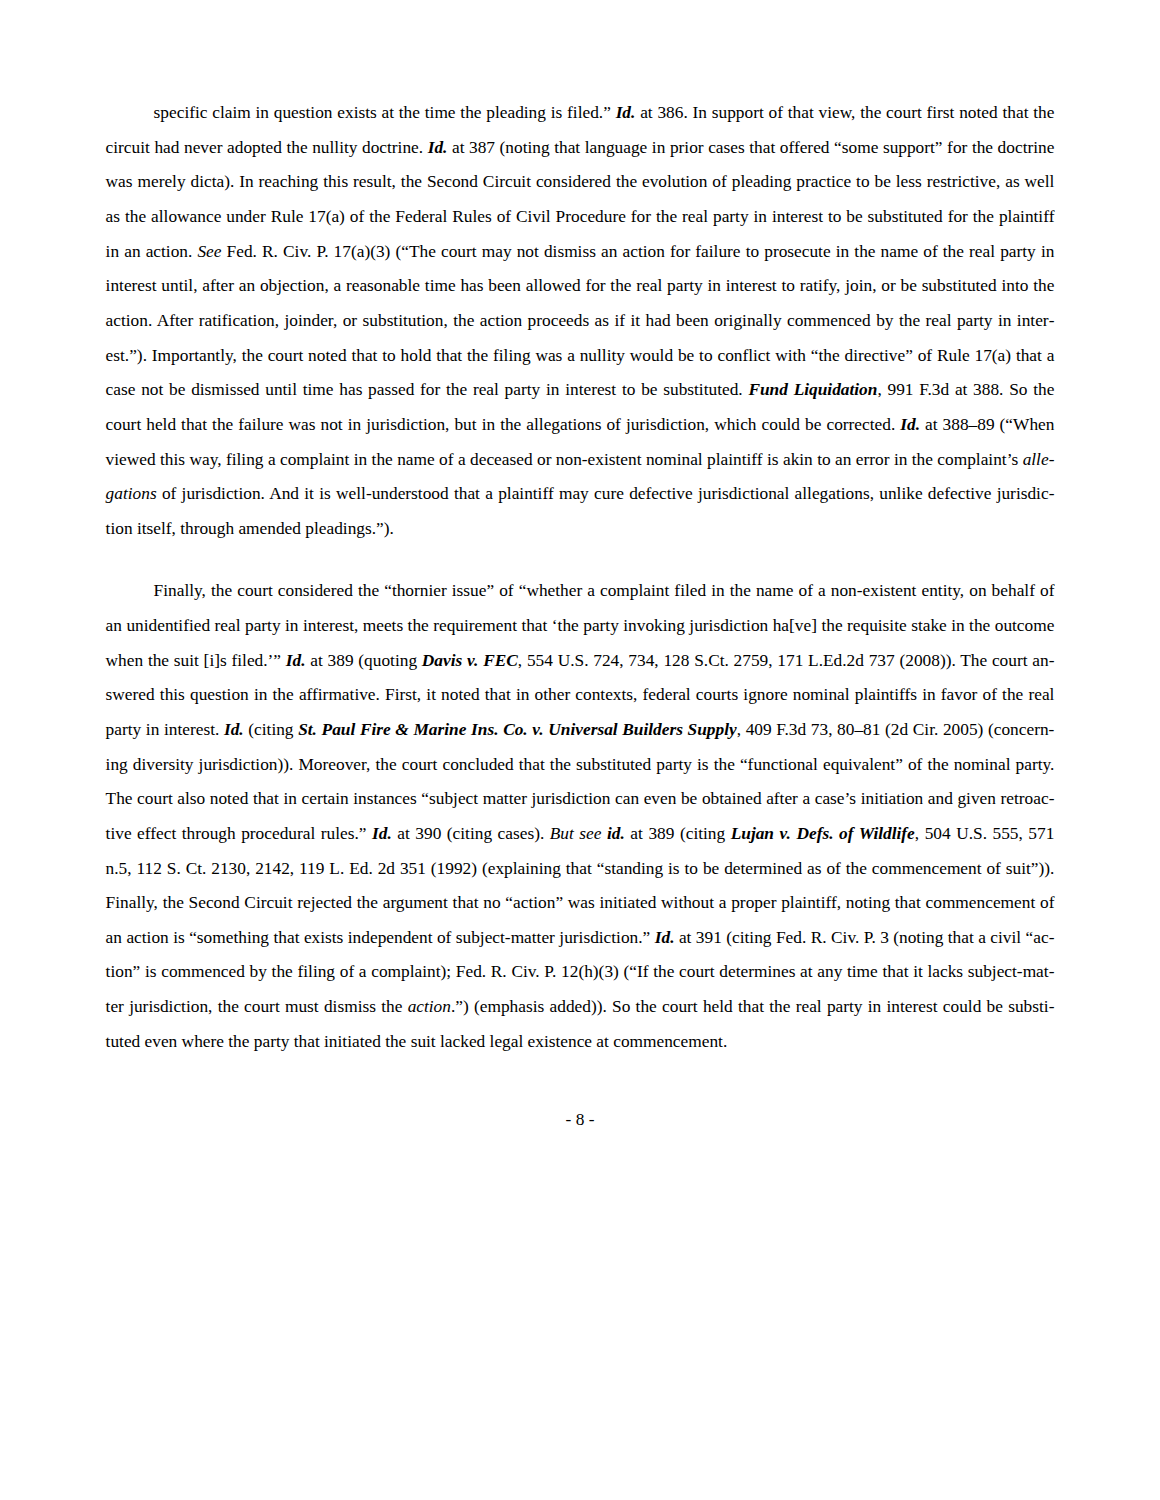specific claim in question exists at the time the pleading is filed.” Id. at 386. In support of that view, the court first noted that the circuit had never adopted the nullity doctrine. Id. at 387 (noting that language in prior cases that offered “some support” for the doctrine was merely dicta). In reaching this result, the Second Circuit considered the evolution of pleading practice to be less restrictive, as well as the allowance under Rule 17(a) of the Federal Rules of Civil Procedure for the real party in interest to be substituted for the plaintiff in an action. See Fed. R. Civ. P. 17(a)(3) (“The court may not dismiss an action for failure to prosecute in the name of the real party in interest until, after an objection, a reasonable time has been allowed for the real party in interest to ratify, join, or be substituted into the action. After ratification, joinder, or substitution, the action proceeds as if it had been originally commenced by the real party in interest.”). Importantly, the court noted that to hold that the filing was a nullity would be to conflict with “the directive” of Rule 17(a) that a case not be dismissed until time has passed for the real party in interest to be substituted. Fund Liquidation, 991 F.3d at 388. So the court held that the failure was not in jurisdiction, but in the allegations of jurisdiction, which could be corrected. Id. at 388–89 (“When viewed this way, filing a complaint in the name of a deceased or non-existent nominal plaintiff is akin to an error in the complaint’s allegations of jurisdiction. And it is well-understood that a plaintiff may cure defective jurisdictional allegations, unlike defective jurisdiction itself, through amended pleadings.”).
Finally, the court considered the “thornier issue” of “whether a complaint filed in the name of a non-existent entity, on behalf of an unidentified real party in interest, meets the requirement that ‘the party invoking jurisdiction ha[ve] the requisite stake in the outcome when the suit [i]s filed.’” Id. at 389 (quoting Davis v. FEC, 554 U.S. 724, 734, 128 S.Ct. 2759, 171 L.Ed.2d 737 (2008)). The court answered this question in the affirmative. First, it noted that in other contexts, federal courts ignore nominal plaintiffs in favor of the real party in interest. Id. (citing St. Paul Fire & Marine Ins. Co. v. Universal Builders Supply, 409 F.3d 73, 80–81 (2d Cir. 2005) (concerning diversity jurisdiction)). Moreover, the court concluded that the substituted party is the “functional equivalent” of the nominal party. The court also noted that in certain instances “subject matter jurisdiction can even be obtained after a case’s initiation and given retroactive effect through procedural rules.” Id. at 390 (citing cases). But see id. at 389 (citing Lujan v. Defs. of Wildlife, 504 U.S. 555, 571 n.5, 112 S. Ct. 2130, 2142, 119 L. Ed. 2d 351 (1992) (explaining that “standing is to be determined as of the commencement of suit”)). Finally, the Second Circuit rejected the argument that no “action” was initiated without a proper plaintiff, noting that commencement of an action is “something that exists independent of subject-matter jurisdiction.” Id. at 391 (citing Fed. R. Civ. P. 3 (noting that a civil “action” is commenced by the filing of a complaint); Fed. R. Civ. P. 12(h)(3) (“If the court determines at any time that it lacks subject-matter jurisdiction, the court must dismiss the action.”) (emphasis added)). So the court held that the real party in interest could be substituted even where the party that initiated the suit lacked legal existence at commencement.
- 8 -